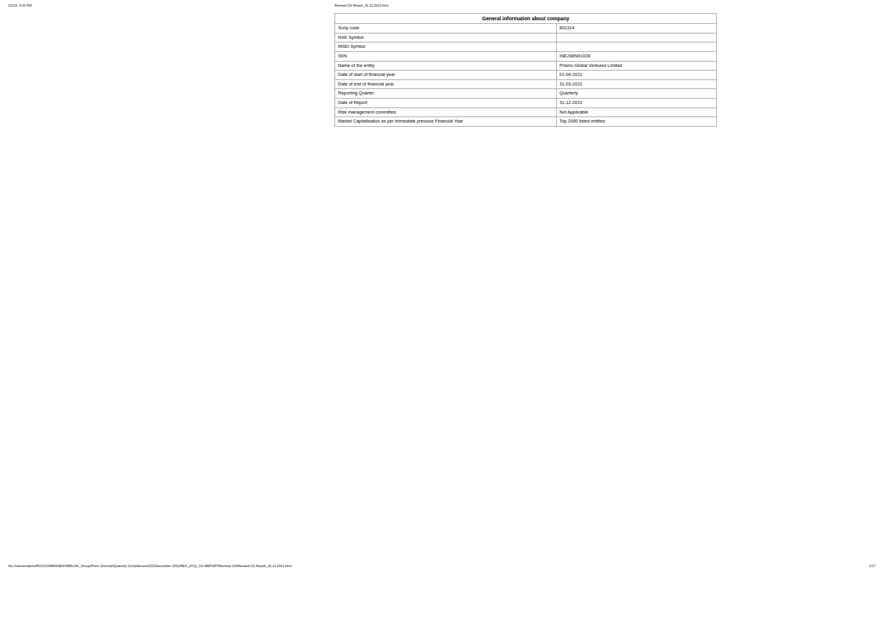2/2/22, 4:01 PM
Revised CG Report_31.12.2021.html
General information about company
| Scrip code | 501314 |
| NSE Symbol | |
| MSEI Symbol | |
| ISIN | INE286N01028 |
| Name of the entity | Prismx Global Ventures Limited |
| Date of start of financial year | 01-04-2021 |
| Date of end of financial year | 31-03-2022 |
| Reporting Quarter | Quarterly |
| Date of Report | 31-12-2021 |
| Risk management committee | Not Applicable |
| Market Capitalisation as per immediate previous Financial Year | Top 2000 listed entities |
file:///servermain/e/ROC/COMPANIES/XBRL/GK_Group/Prism (Gromo)/Quarterly Compliances/2021/December 2021/REG_27(2)_CG REPORT/Revised CG/Revised CG Report_31.12.2021.html
1/17